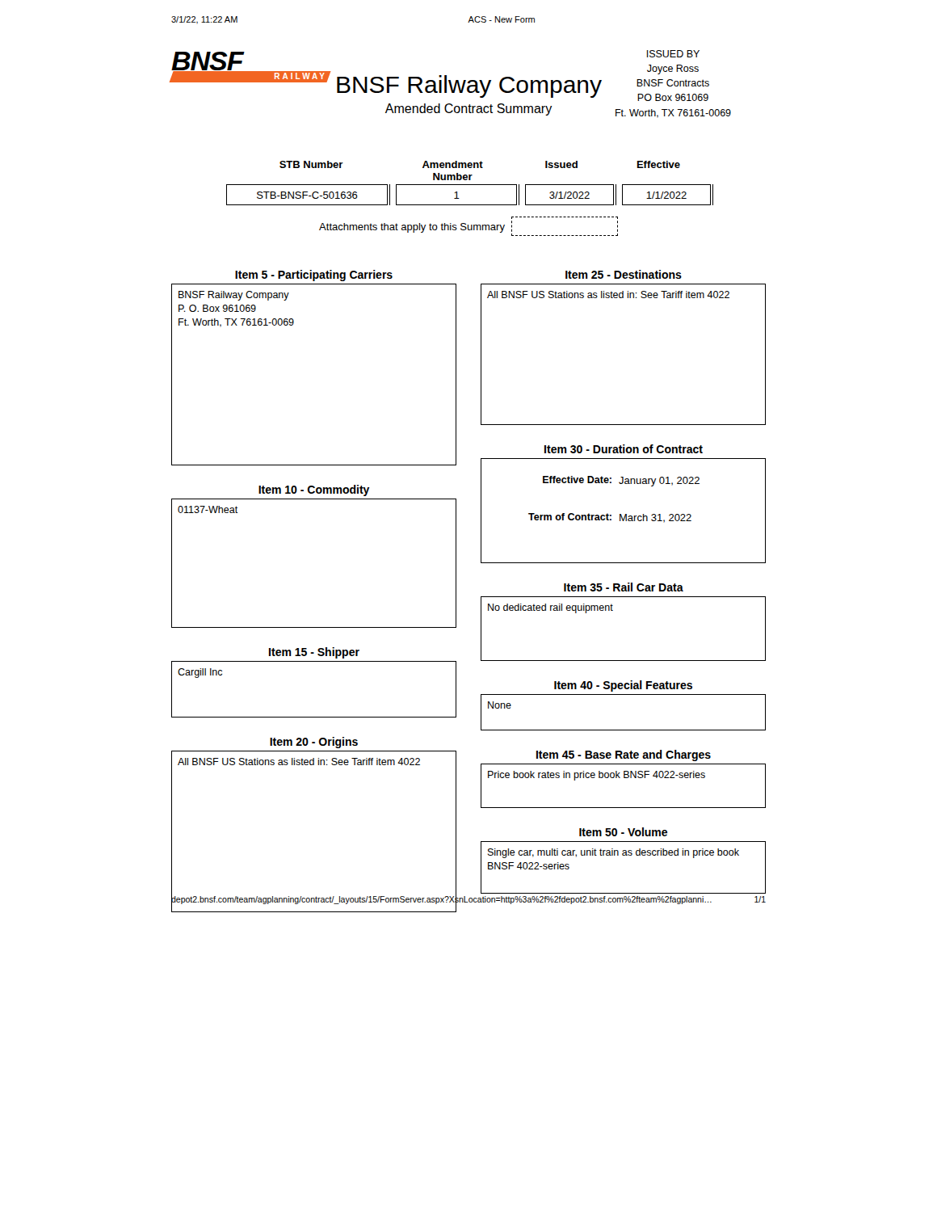3/1/22, 11:22 AM
ACS - New Form
BNSF
RAILWAY
BNSF Railway Company
Amended Contract Summary
ISSUED BY
Joyce Ross
BNSF Contracts
PO Box 961069
Ft. Worth, TX 76161-0069
STB Number
Amendment
Number
Issued
Effective
STB-BNSF-C-501636
1
3/1/2022
1/1/2022
Attachments that apply to this Summary
Item 5 - Participating Carriers
BNSF Railway Company
P. O. Box 961069
Ft. Worth, TX 76161-0069
Item 10 - Commodity
01137-Wheat
Item 15 - Shipper
Cargill Inc
Item 20 - Origins
All BNSF US Stations as listed in: See Tariff item 4022
Item 25 - Destinations
All BNSF US Stations as listed in: See Tariff item 4022
Item 30 - Duration of Contract
Effective Date:
January 01, 2022
Term of Contract:
March 31, 2022
Item 35 - Rail Car Data
No dedicated rail equipment
Item 40 - Special Features
None
Item 45 - Base Rate and Charges
Price book rates in price book BNSF 4022-series
Item 50 - Volume
Single car, multi car, unit train as described in price book BNSF 4022-series
depot2.bnsf.com/team/agplanning/contract/_layouts/15/FormServer.aspx?XsnLocation=http%3a%2f%2fdepot2.bnsf.com%2fteam%2fagplanning%2fc…
1/1